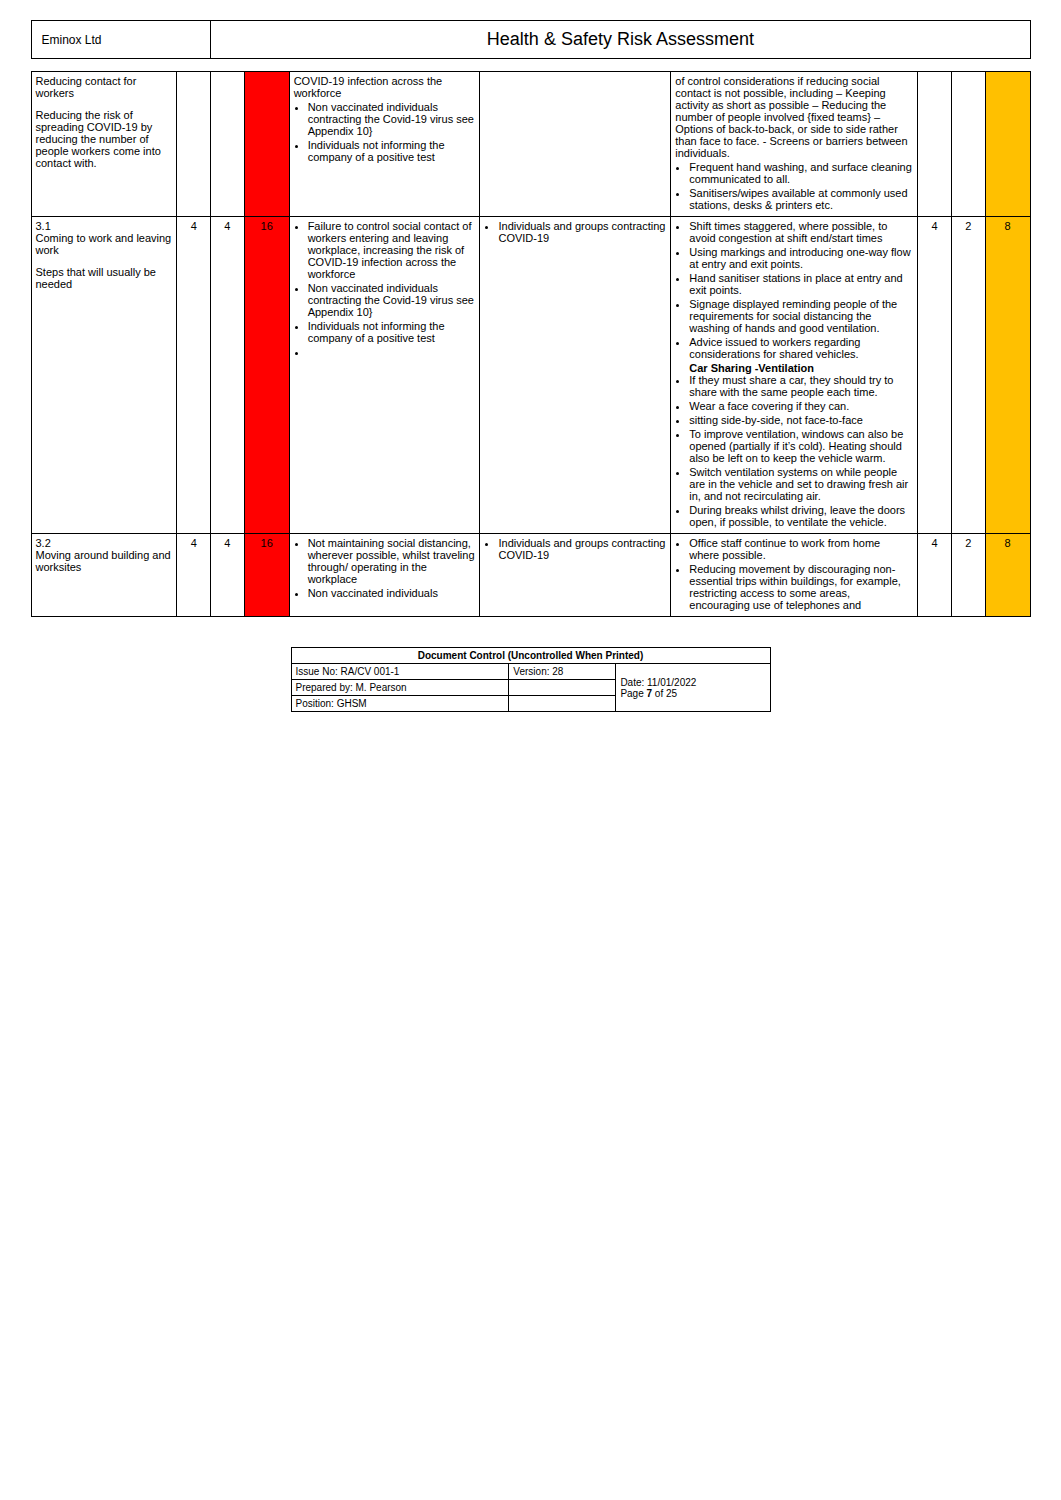| Eminox Ltd | Health & Safety Risk Assessment |
| Reducing contact for workers Reducing the risk of spreading COVID-19 by reducing the number of people workers come into contact with. | | | | COVID-19 infection across the workforce Non vaccinated individuals contracting the Covid-19 virus see Appendix 10} Individuals not informing the company of a positive test | | of control considerations if reducing social contact is not possible, including – Keeping activity as short as possible – Reducing the number of people involved {fixed teams} – Options of back-to-back, or side to side rather than face to face. - Screens or barriers between individuals. Frequent hand washing, and surface cleaning communicated to all. Sanitisers/wipes available at commonly used stations, desks & printers etc. | | | |
| 3.1 Coming to work and leaving work Steps that will usually be needed | 4 | 4 | 16 | Failure to control social contact of workers entering and leaving workplace, increasing the risk of COVID-19 infection across the workforce Non vaccinated individuals contracting the Covid-19 virus see Appendix 10} Individuals not informing the company of a positive test | Individuals and groups contracting COVID-19 | Shift times staggered, where possible, to avoid congestion at shift end/start times Using markings and introducing one-way flow at entry and exit points. Hand sanitiser stations in place at entry and exit points. Signage displayed reminding people of the requirements for social distancing the washing of hands and good ventilation. Advice issued to workers regarding considerations for shared vehicles. Car Sharing -Ventilation If they must share a car, they should try to share with the same people each time. Wear a face covering if they can. sitting side-by-side, not face-to-face To improve ventilation, windows can also be opened (partially if it’s cold). Heating should also be left on to keep the vehicle warm. Switch ventilation systems on while people are in the vehicle and set to drawing fresh air in, and not recirculating air. During breaks whilst driving, leave the doors open, if possible, to ventilate the vehicle. | 4 | 2 | 8 |
| 3.2 Moving around building and worksites | 4 | 4 | 16 | Not maintaining social distancing, wherever possible, whilst traveling through/ operating in the workplace Non vaccinated individuals | Individuals and groups contracting COVID-19 | Office staff continue to work from home where possible. Reducing movement by discouraging non-essential trips within buildings, for example, restricting access to some areas, encouraging use of telephones and | 4 | 2 | 8 |
| Document Control (Uncontrolled When Printed) |
| Issue No: RA/CV 001-1 | Version: 28 | Date: 11/01/2022 Page 7 of 25 |
| Prepared by: M. Pearson | |
| Position: GHSM | |